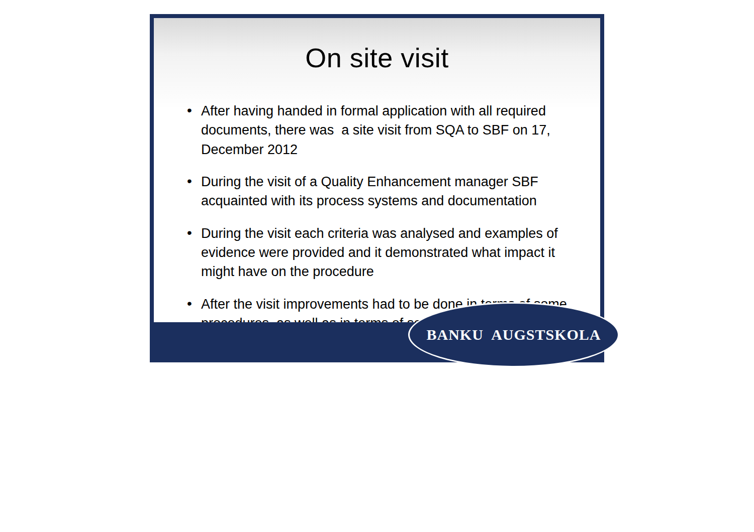On site visit
After having handed in formal application with all required documents, there was a site visit from SQA to SBF on 17, December 2012
During the visit of a Quality Enhancement manager SBF acquainted with its process systems and documentation
During the visit each criteria was analysed and examples of evidence were provided and it demonstrated what impact it might have on the procedure
After the visit improvements had to be done in terms of some procedures, as well as in terms of setting responsibilities of staff involved
BANKU AUGSTSKOLA